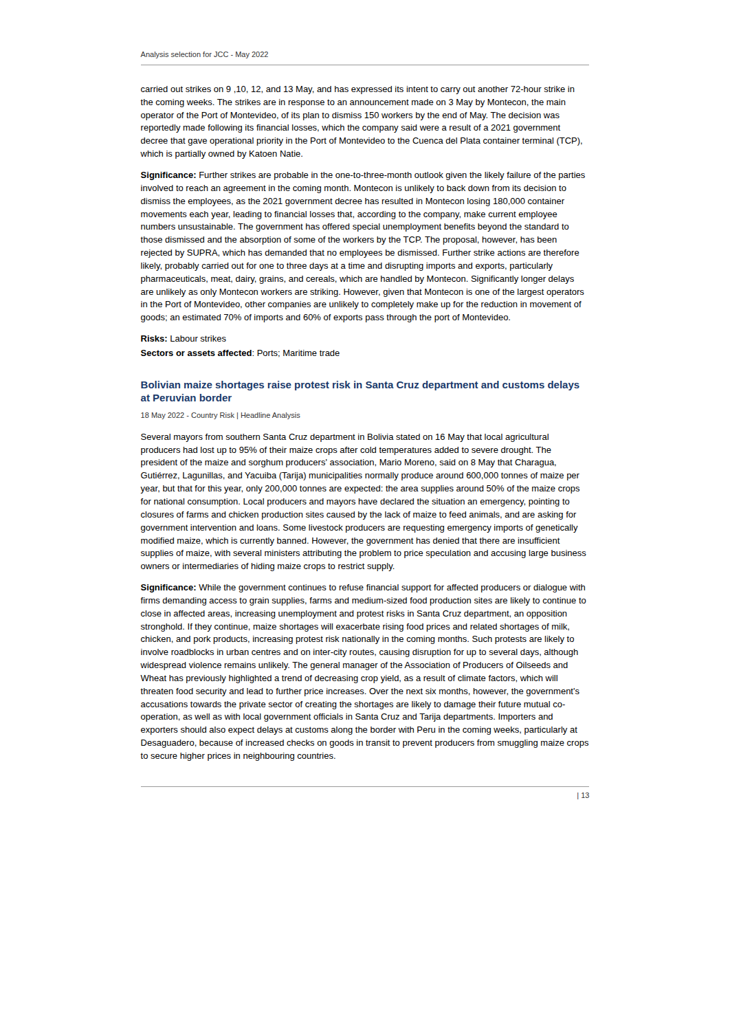Analysis selection for JCC - May 2022
carried out strikes on 9 ,10, 12, and 13 May, and has expressed its intent to carry out another 72-hour strike in the coming weeks. The strikes are in response to an announcement made on 3 May by Montecon, the main operator of the Port of Montevideo, of its plan to dismiss 150 workers by the end of May. The decision was reportedly made following its financial losses, which the company said were a result of a 2021 government decree that gave operational priority in the Port of Montevideo to the Cuenca del Plata container terminal (TCP), which is partially owned by Katoen Natie.
Significance: Further strikes are probable in the one-to-three-month outlook given the likely failure of the parties involved to reach an agreement in the coming month. Montecon is unlikely to back down from its decision to dismiss the employees, as the 2021 government decree has resulted in Montecon losing 180,000 container movements each year, leading to financial losses that, according to the company, make current employee numbers unsustainable. The government has offered special unemployment benefits beyond the standard to those dismissed and the absorption of some of the workers by the TCP. The proposal, however, has been rejected by SUPRA, which has demanded that no employees be dismissed. Further strike actions are therefore likely, probably carried out for one to three days at a time and disrupting imports and exports, particularly pharmaceuticals, meat, dairy, grains, and cereals, which are handled by Montecon. Significantly longer delays are unlikely as only Montecon workers are striking. However, given that Montecon is one of the largest operators in the Port of Montevideo, other companies are unlikely to completely make up for the reduction in movement of goods; an estimated 70% of imports and 60% of exports pass through the port of Montevideo.
Risks: Labour strikes
Sectors or assets affected: Ports; Maritime trade
Bolivian maize shortages raise protest risk in Santa Cruz department and customs delays at Peruvian border
18 May 2022 - Country Risk | Headline Analysis
Several mayors from southern Santa Cruz department in Bolivia stated on 16 May that local agricultural producers had lost up to 95% of their maize crops after cold temperatures added to severe drought. The president of the maize and sorghum producers' association, Mario Moreno, said on 8 May that Charagua, Gutiérrez, Lagunillas, and Yacuiba (Tarija) municipalities normally produce around 600,000 tonnes of maize per year, but that for this year, only 200,000 tonnes are expected: the area supplies around 50% of the maize crops for national consumption. Local producers and mayors have declared the situation an emergency, pointing to closures of farms and chicken production sites caused by the lack of maize to feed animals, and are asking for government intervention and loans. Some livestock producers are requesting emergency imports of genetically modified maize, which is currently banned. However, the government has denied that there are insufficient supplies of maize, with several ministers attributing the problem to price speculation and accusing large business owners or intermediaries of hiding maize crops to restrict supply.
Significance: While the government continues to refuse financial support for affected producers or dialogue with firms demanding access to grain supplies, farms and medium-sized food production sites are likely to continue to close in affected areas, increasing unemployment and protest risks in Santa Cruz department, an opposition stronghold. If they continue, maize shortages will exacerbate rising food prices and related shortages of milk, chicken, and pork products, increasing protest risk nationally in the coming months. Such protests are likely to involve roadblocks in urban centres and on inter-city routes, causing disruption for up to several days, although widespread violence remains unlikely. The general manager of the Association of Producers of Oilseeds and Wheat has previously highlighted a trend of decreasing crop yield, as a result of climate factors, which will threaten food security and lead to further price increases. Over the next six months, however, the government's accusations towards the private sector of creating the shortages are likely to damage their future mutual co-operation, as well as with local government officials in Santa Cruz and Tarija departments. Importers and exporters should also expect delays at customs along the border with Peru in the coming weeks, particularly at Desaguadero, because of increased checks on goods in transit to prevent producers from smuggling maize crops to secure higher prices in neighbouring countries.
| 13